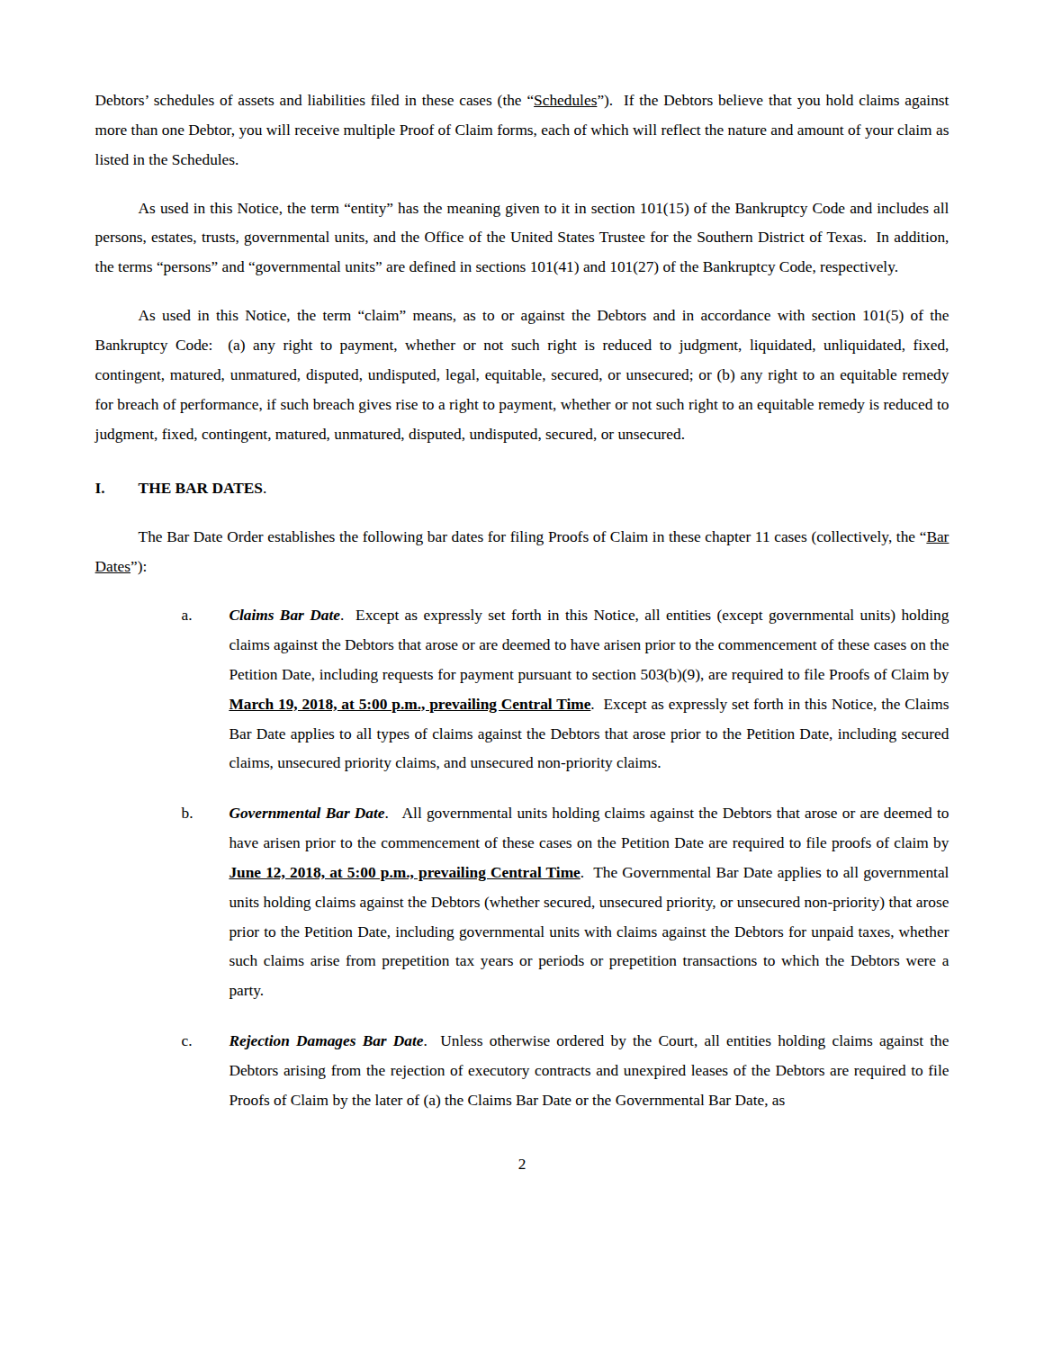Debtors’ schedules of assets and liabilities filed in these cases (the “Schedules”). If the Debtors believe that you hold claims against more than one Debtor, you will receive multiple Proof of Claim forms, each of which will reflect the nature and amount of your claim as listed in the Schedules.
As used in this Notice, the term “entity” has the meaning given to it in section 101(15) of the Bankruptcy Code and includes all persons, estates, trusts, governmental units, and the Office of the United States Trustee for the Southern District of Texas. In addition, the terms “persons” and “governmental units” are defined in sections 101(41) and 101(27) of the Bankruptcy Code, respectively.
As used in this Notice, the term “claim” means, as to or against the Debtors and in accordance with section 101(5) of the Bankruptcy Code: (a) any right to payment, whether or not such right is reduced to judgment, liquidated, unliquidated, fixed, contingent, matured, unmatured, disputed, undisputed, legal, equitable, secured, or unsecured; or (b) any right to an equitable remedy for breach of performance, if such breach gives rise to a right to payment, whether or not such right to an equitable remedy is reduced to judgment, fixed, contingent, matured, unmatured, disputed, undisputed, secured, or unsecured.
I. THE BAR DATES.
The Bar Date Order establishes the following bar dates for filing Proofs of Claim in these chapter 11 cases (collectively, the “Bar Dates”):
a. Claims Bar Date. Except as expressly set forth in this Notice, all entities (except governmental units) holding claims against the Debtors that arose or are deemed to have arisen prior to the commencement of these cases on the Petition Date, including requests for payment pursuant to section 503(b)(9), are required to file Proofs of Claim by March 19, 2018, at 5:00 p.m., prevailing Central Time. Except as expressly set forth in this Notice, the Claims Bar Date applies to all types of claims against the Debtors that arose prior to the Petition Date, including secured claims, unsecured priority claims, and unsecured non-priority claims.
b. Governmental Bar Date. All governmental units holding claims against the Debtors that arose or are deemed to have arisen prior to the commencement of these cases on the Petition Date are required to file proofs of claim by June 12, 2018, at 5:00 p.m., prevailing Central Time. The Governmental Bar Date applies to all governmental units holding claims against the Debtors (whether secured, unsecured priority, or unsecured non-priority) that arose prior to the Petition Date, including governmental units with claims against the Debtors for unpaid taxes, whether such claims arise from prepetition tax years or periods or prepetition transactions to which the Debtors were a party.
c. Rejection Damages Bar Date. Unless otherwise ordered by the Court, all entities holding claims against the Debtors arising from the rejection of executory contracts and unexpired leases of the Debtors are required to file Proofs of Claim by the later of (a) the Claims Bar Date or the Governmental Bar Date, as
2